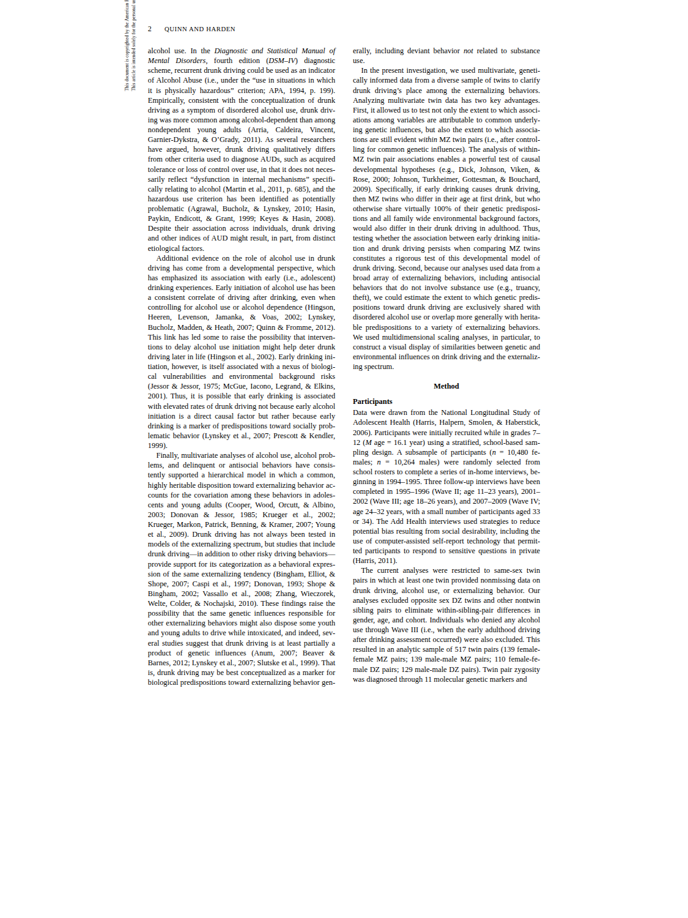This document is copyrighted by the American Psychological Association or one of its allied publishers.
This article is intended solely for the personal use of the individual user and is not to be disseminated broadly.
2 QUINN AND HARDEN
alcohol use. In the Diagnostic and Statistical Manual of Mental Disorders, fourth edition (DSM–IV) diagnostic scheme, recurrent drunk driving could be used as an indicator of Alcohol Abuse (i.e., under the “use in situations in which it is physically hazardous” criterion; APA, 1994, p. 199). Empirically, consistent with the conceptualization of drunk driving as a symptom of disordered alcohol use, drunk driving was more common among alcohol-dependent than among nondependent young adults (Arria, Caldeira, Vincent, Garnier-Dykstra, & O’Grady, 2011). As several researchers have argued, however, drunk driving qualitatively differs from other criteria used to diagnose AUDs, such as acquired tolerance or loss of control over use, in that it does not necessarily reflect “dysfunction in internal mechanisms” specifically relating to alcohol (Martin et al., 2011, p. 685), and the hazardous use criterion has been identified as potentially problematic (Agrawal, Bucholz, & Lynskey, 2010; Hasin, Paykin, Endicott, & Grant, 1999; Keyes & Hasin, 2008). Despite their association across individuals, drunk driving and other indices of AUD might result, in part, from distinct etiological factors.
Additional evidence on the role of alcohol use in drunk driving has come from a developmental perspective, which has emphasized its association with early (i.e., adolescent) drinking experiences. Early initiation of alcohol use has been a consistent correlate of driving after drinking, even when controlling for alcohol use or alcohol dependence (Hingson, Heeren, Levenson, Jamanka, & Voas, 2002; Lynskey, Bucholz, Madden, & Heath, 2007; Quinn & Fromme, 2012). This link has led some to raise the possibility that interventions to delay alcohol use initiation might help deter drunk driving later in life (Hingson et al., 2002). Early drinking initiation, however, is itself associated with a nexus of biological vulnerabilities and environmental background risks (Jessor & Jessor, 1975; McGue, Iacono, Legrand, & Elkins, 2001). Thus, it is possible that early drinking is associated with elevated rates of drunk driving not because early alcohol initiation is a direct causal factor but rather because early drinking is a marker of predispositions toward socially problematic behavior (Lynskey et al., 2007; Prescott & Kendler, 1999).
Finally, multivariate analyses of alcohol use, alcohol problems, and delinquent or antisocial behaviors have consistently supported a hierarchical model in which a common, highly heritable disposition toward externalizing behavior accounts for the covariation among these behaviors in adolescents and young adults (Cooper, Wood, Orcutt, & Albino, 2003; Donovan & Jessor, 1985; Krueger et al., 2002; Krueger, Markon, Patrick, Benning, & Kramer, 2007; Young et al., 2009). Drunk driving has not always been tested in models of the externalizing spectrum, but studies that include drunk driving—in addition to other risky driving behaviors—provide support for its categorization as a behavioral expression of the same externalizing tendency (Bingham, Elliot, & Shope, 2007; Caspi et al., 1997; Donovan, 1993; Shope & Bingham, 2002; Vassallo et al., 2008; Zhang, Wieczorek, Welte, Colder, & Nochajski, 2010). These findings raise the possibility that the same genetic influences responsible for other externalizing behaviors might also dispose some youth and young adults to drive while intoxicated, and indeed, several studies suggest that drunk driving is at least partially a product of genetic influences (Anum, 2007; Beaver & Barnes, 2012; Lynskey et al., 2007; Slutske et al., 1999). That is, drunk driving may be best conceptualized as a marker for biological predispositions toward externalizing behavior generally, including deviant behavior not related to substance use.
In the present investigation, we used multivariate, genetically informed data from a diverse sample of twins to clarify drunk driving’s place among the externalizing behaviors. Analyzing multivariate twin data has two key advantages. First, it allowed us to test not only the extent to which associations among variables are attributable to common underlying genetic influences, but also the extent to which associations are still evident within MZ twin pairs (i.e., after controlling for common genetic influences). The analysis of within-MZ twin pair associations enables a powerful test of causal developmental hypotheses (e.g., Dick, Johnson, Viken, & Rose, 2000; Johnson, Turkheimer, Gottesman, & Bouchard, 2009). Specifically, if early drinking causes drunk driving, then MZ twins who differ in their age at first drink, but who otherwise share virtually 100% of their genetic predispositions and all family wide environmental background factors, would also differ in their drunk driving in adulthood. Thus, testing whether the association between early drinking initiation and drunk driving persists when comparing MZ twins constitutes a rigorous test of this developmental model of drunk driving. Second, because our analyses used data from a broad array of externalizing behaviors, including antisocial behaviors that do not involve substance use (e.g., truancy, theft), we could estimate the extent to which genetic predispositions toward drunk driving are exclusively shared with disordered alcohol use or overlap more generally with heritable predispositions to a variety of externalizing behaviors. We used multidimensional scaling analyses, in particular, to construct a visual display of similarities between genetic and environmental influences on drink driving and the externalizing spectrum.
Method
Participants
Data were drawn from the National Longitudinal Study of Adolescent Health (Harris, Halpern, Smolen, & Haberstick, 2006). Participants were initially recruited while in grades 7–12 (M age = 16.1 year) using a stratified, school-based sampling design. A subsample of participants (n = 10,480 females; n = 10,264 males) were randomly selected from school rosters to complete a series of in-home interviews, beginning in 1994–1995. Three follow-up interviews have been completed in 1995–1996 (Wave II; age 11–23 years), 2001–2002 (Wave III; age 18–26 years), and 2007–2009 (Wave IV; age 24–32 years, with a small number of participants aged 33 or 34). The Add Health interviews used strategies to reduce potential bias resulting from social desirability, including the use of computer-assisted self-report technology that permitted participants to respond to sensitive questions in private (Harris, 2011).
The current analyses were restricted to same-sex twin pairs in which at least one twin provided nonmissing data on drunk driving, alcohol use, or externalizing behavior. Our analyses excluded opposite sex DZ twins and other nontwin sibling pairs to eliminate within-sibling-pair differences in gender, age, and cohort. Individuals who denied any alcohol use through Wave III (i.e., when the early adulthood driving after drinking assessment occurred) were also excluded. This resulted in an analytic sample of 517 twin pairs (139 female-female MZ pairs; 139 male-male MZ pairs; 110 female-female DZ pairs; 129 male-male DZ pairs). Twin pair zygosity was diagnosed through 11 molecular genetic markers and